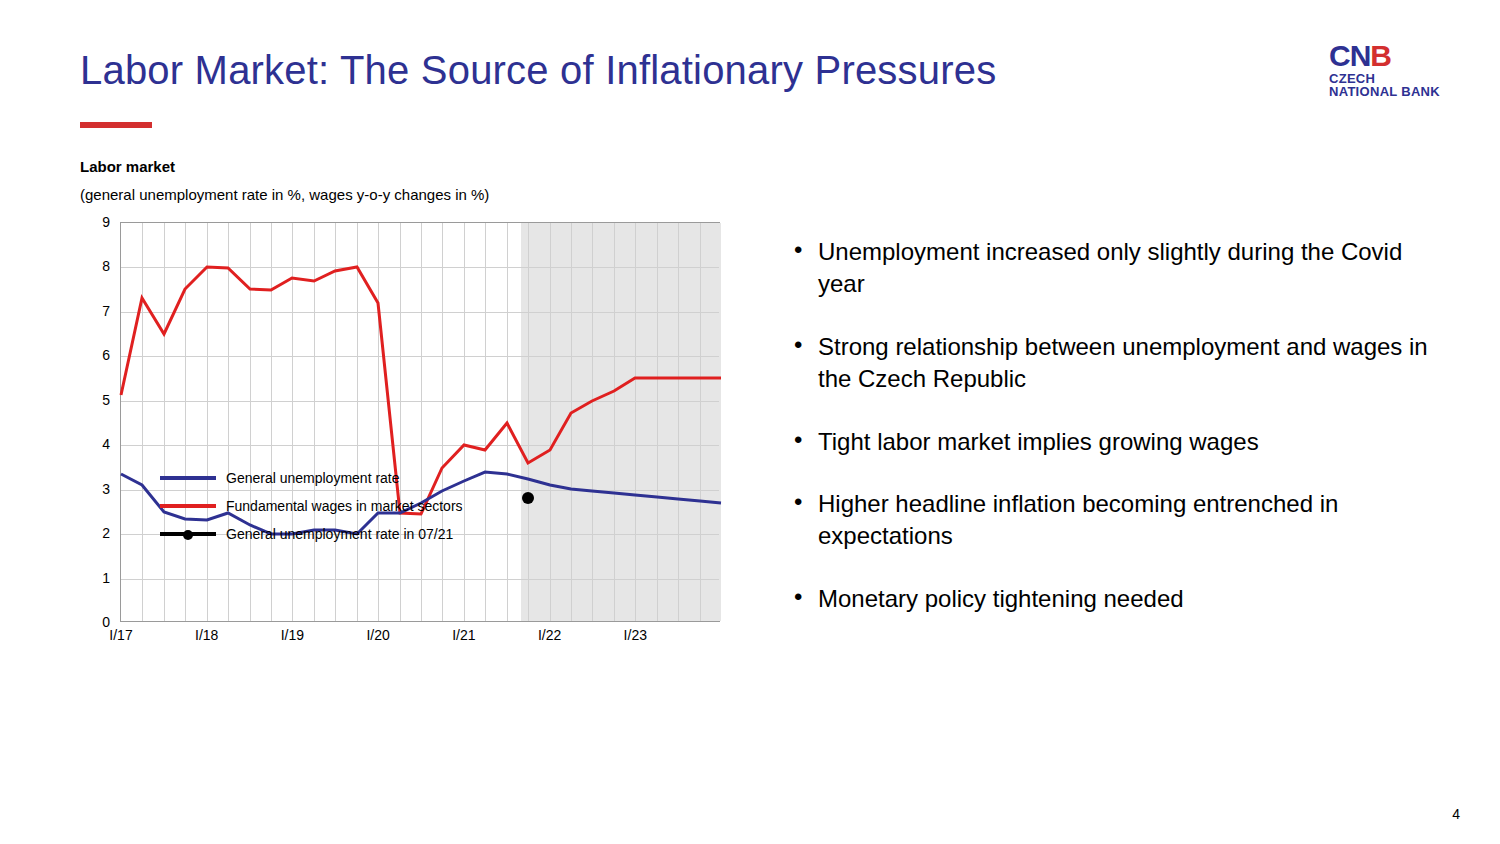Labor Market: The Source of Inflationary Pressures
CNB
CZECH
NATIONAL BANK
Labor market
(general unemployment rate in %, wages y-o-y changes in %)
9
8
7
6
5
4
3
2
1
0
I/17
I/18
I/19
I/20
I/21
I/22
I/23
General unemployment rate
Fundamental wages in market sectors
General unemployment rate in 07/21
Unemployment increased only slightly during the Covid year
Strong relationship between unemployment and wages in the Czech Republic
Tight labor market implies growing wages
Higher headline inflation becoming entrenched in expectations
Monetary policy tightening needed
4